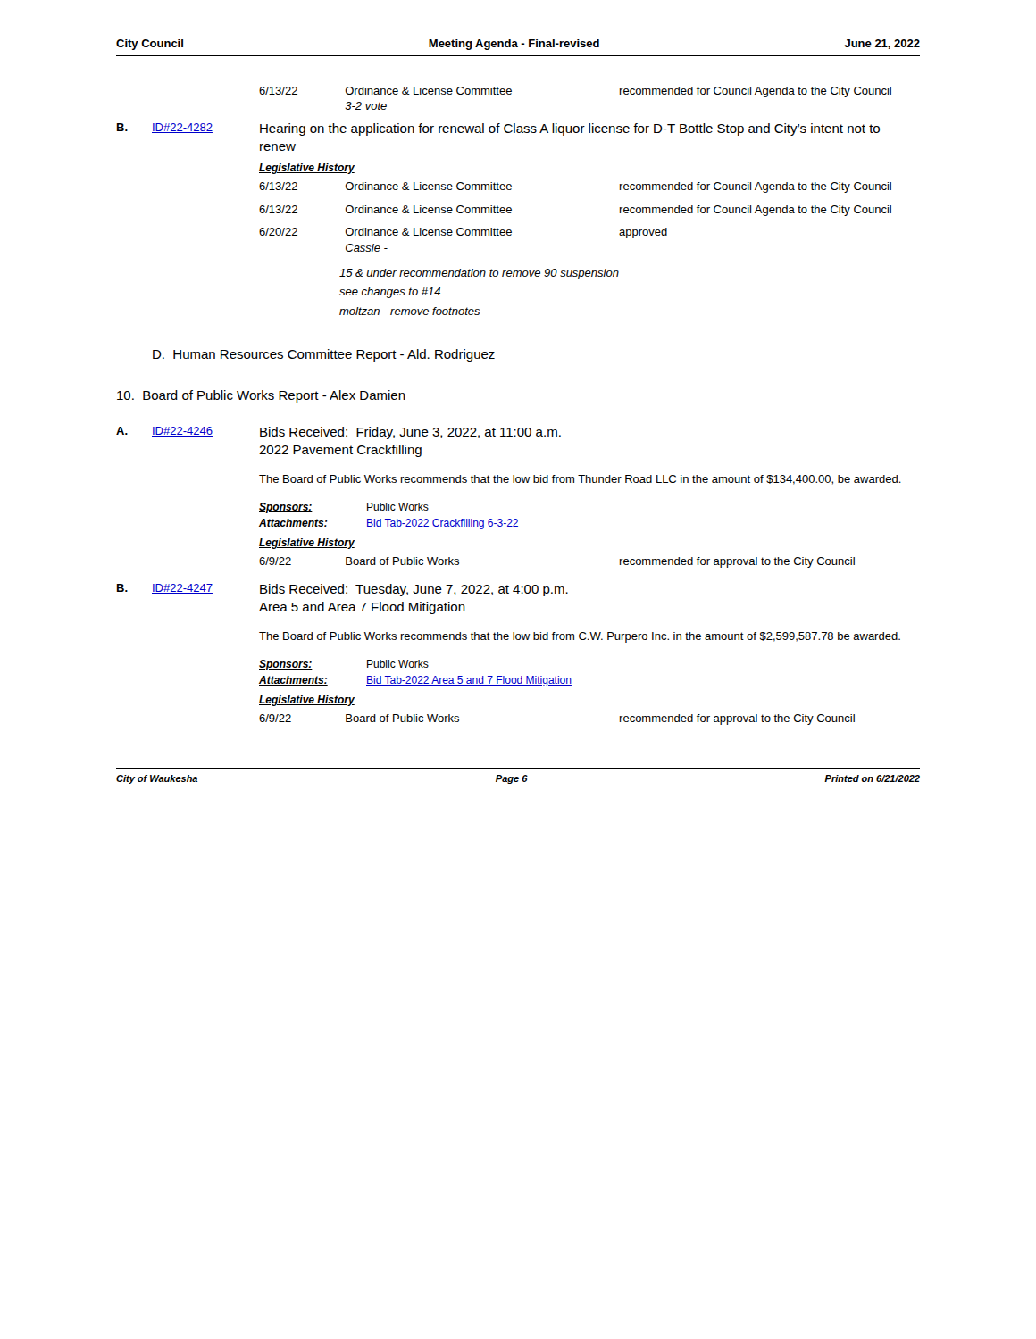City Council
Meeting Agenda - Final-revised
June 21, 2022
| 6/13/22 | Ordinance & License Committee 3-2 vote | recommended for Council Agenda to the City Council |
B.
ID#22-4282
Hearing on the application for renewal of Class A liquor license for D-T Bottle Stop and City’s intent not to renew
Legislative History
| 6/13/22 | Ordinance & License Committee | recommended for Council Agenda to the City Council |
| 6/13/22 | Ordinance & License Committee | recommended for Council Agenda to the City Council |
| 6/20/22 | Ordinance & License Committee Cassie - | approved |
15 & under recommendation to remove 90 suspension
see changes to #14
moltzan - remove footnotes
D. Human Resources Committee Report - Ald. Rodriguez
10. Board of Public Works Report - Alex Damien
A.
ID#22-4246
Bids Received: Friday, June 3, 2022, at 11:00 a.m.
2022 Pavement Crackfilling
The Board of Public Works recommends that the low bid from Thunder Road LLC in the amount of $134,400.00, be awarded.
Sponsors:
Public Works
Attachments:
Bid Tab-2022 Crackfilling 6-3-22
Legislative History
| 6/9/22 | Board of Public Works | recommended for approval to the City Council |
B.
ID#22-4247
Bids Received: Tuesday, June 7, 2022, at 4:00 p.m.
Area 5 and Area 7 Flood Mitigation
The Board of Public Works recommends that the low bid from C.W. Purpero Inc. in the amount of $2,599,587.78 be awarded.
Sponsors:
Public Works
Attachments:
Bid Tab-2022 Area 5 and 7 Flood Mitigation
Legislative History
| 6/9/22 | Board of Public Works | recommended for approval to the City Council |
City of Waukesha
Page 6
Printed on 6/21/2022